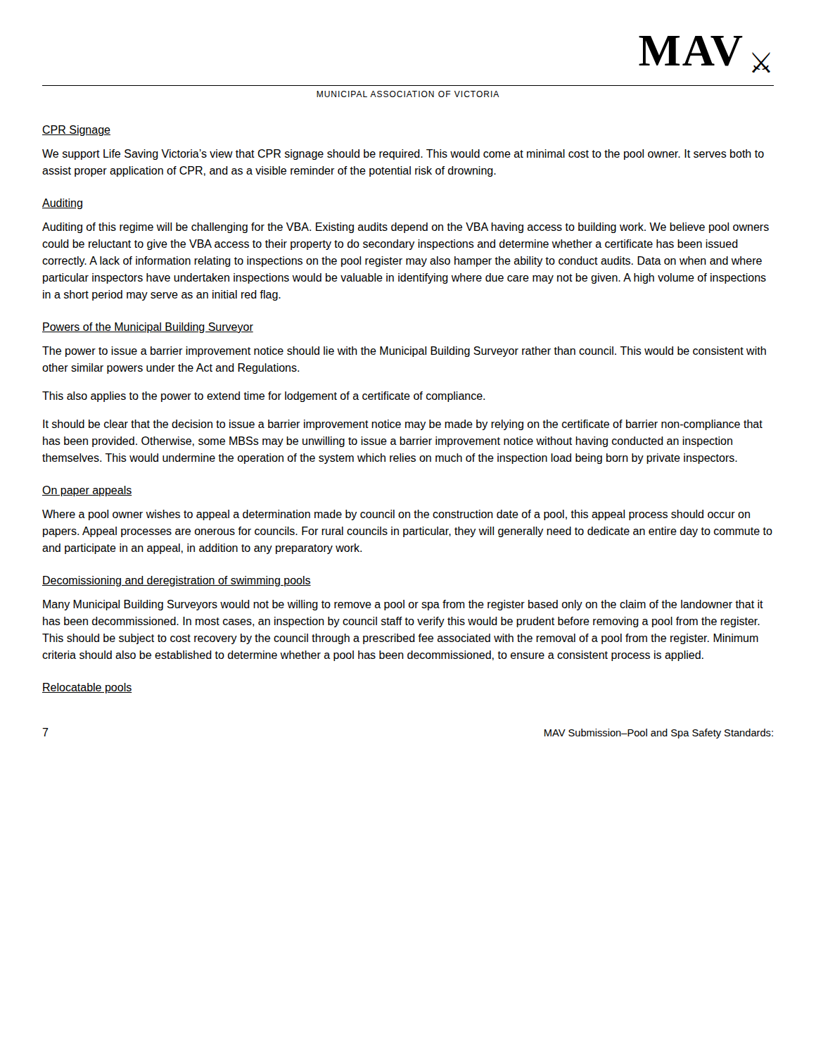MAV⚔
MUNICIPAL ASSOCIATION OF VICTORIA
CPR Signage
We support Life Saving Victoria’s view that CPR signage should be required. This would come at minimal cost to the pool owner. It serves both to assist proper application of CPR, and as a visible reminder of the potential risk of drowning.
Auditing
Auditing of this regime will be challenging for the VBA. Existing audits depend on the VBA having access to building work. We believe pool owners could be reluctant to give the VBA access to their property to do secondary inspections and determine whether a certificate has been issued correctly. A lack of information relating to inspections on the pool register may also hamper the ability to conduct audits. Data on when and where particular inspectors have undertaken inspections would be valuable in identifying where due care may not be given. A high volume of inspections in a short period may serve as an initial red flag.
Powers of the Municipal Building Surveyor
The power to issue a barrier improvement notice should lie with the Municipal Building Surveyor rather than council. This would be consistent with other similar powers under the Act and Regulations.
This also applies to the power to extend time for lodgement of a certificate of compliance.
It should be clear that the decision to issue a barrier improvement notice may be made by relying on the certificate of barrier non-compliance that has been provided. Otherwise, some MBSs may be unwilling to issue a barrier improvement notice without having conducted an inspection themselves. This would undermine the operation of the system which relies on much of the inspection load being born by private inspectors.
On paper appeals
Where a pool owner wishes to appeal a determination made by council on the construction date of a pool, this appeal process should occur on papers. Appeal processes are onerous for councils. For rural councils in particular, they will generally need to dedicate an entire day to commute to and participate in an appeal, in addition to any preparatory work.
Decomissioning and deregistration of swimming pools
Many Municipal Building Surveyors would not be willing to remove a pool or spa from the register based only on the claim of the landowner that it has been decommissioned. In most cases, an inspection by council staff to verify this would be prudent before removing a pool from the register. This should be subject to cost recovery by the council through a prescribed fee associated with the removal of a pool from the register. Minimum criteria should also be established to determine whether a pool has been decommissioned, to ensure a consistent process is applied.
Relocatable pools
7 MAV Submission–Pool and Spa Safety Standards: